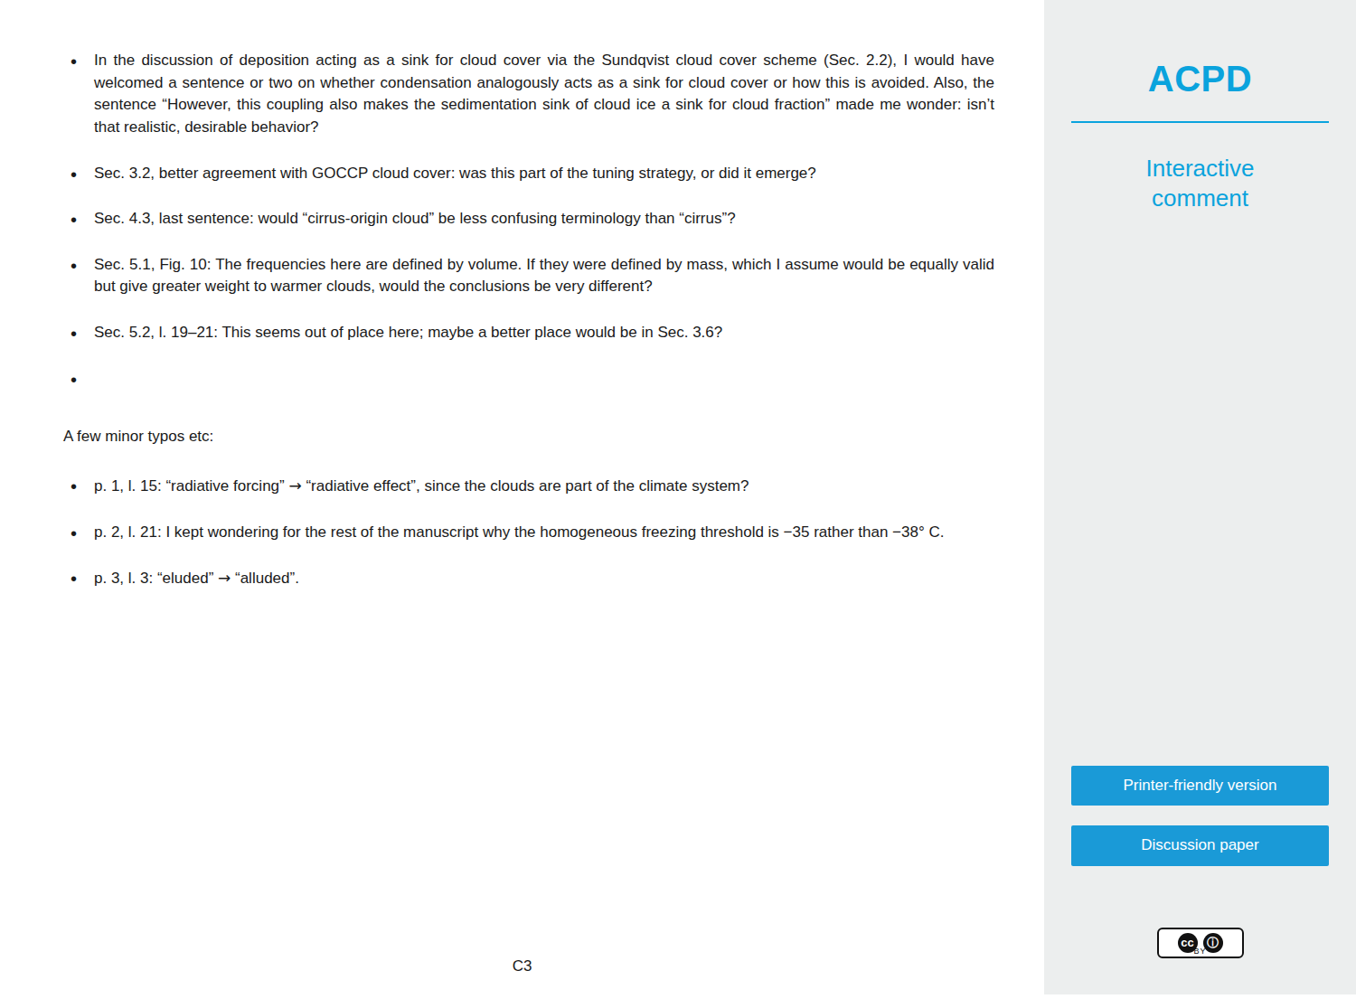ACPD
Interactive
comment
Printer-friendly version Discussion paper
cc
ⓘ
BY
In the discussion of deposition acting as a sink for cloud cover via the Sundqvist cloud cover scheme (Sec. 2.2), I would have welcomed a sentence or two on whether condensation analogously acts as a sink for cloud cover or how this is avoided. Also, the sentence “However, this coupling also makes the sedimentation sink of cloud ice a sink for cloud fraction” made me wonder: isn’t that realistic, desirable behavior?
Sec. 3.2, better agreement with GOCCP cloud cover: was this part of the tuning strategy, or did it emerge?
Sec. 4.3, last sentence: would “cirrus-origin cloud” be less confusing terminology than “cirrus”?
Sec. 5.1, Fig. 10: The frequencies here are defined by volume. If they were defined by mass, which I assume would be equally valid but give greater weight to warmer clouds, would the conclusions be very different?
Sec. 5.2, l. 19–21: This seems out of place here; maybe a better place would be in Sec. 3.6?
A few minor typos etc:
p. 1, l. 15: “radiative forcing” → “radiative effect”, since the clouds are part of the climate system?
p. 2, l. 21: I kept wondering for the rest of the manuscript why the homogeneous freezing threshold is −35 rather than −38° C.
p. 3, l. 3: “eluded” → “alluded”.
C3